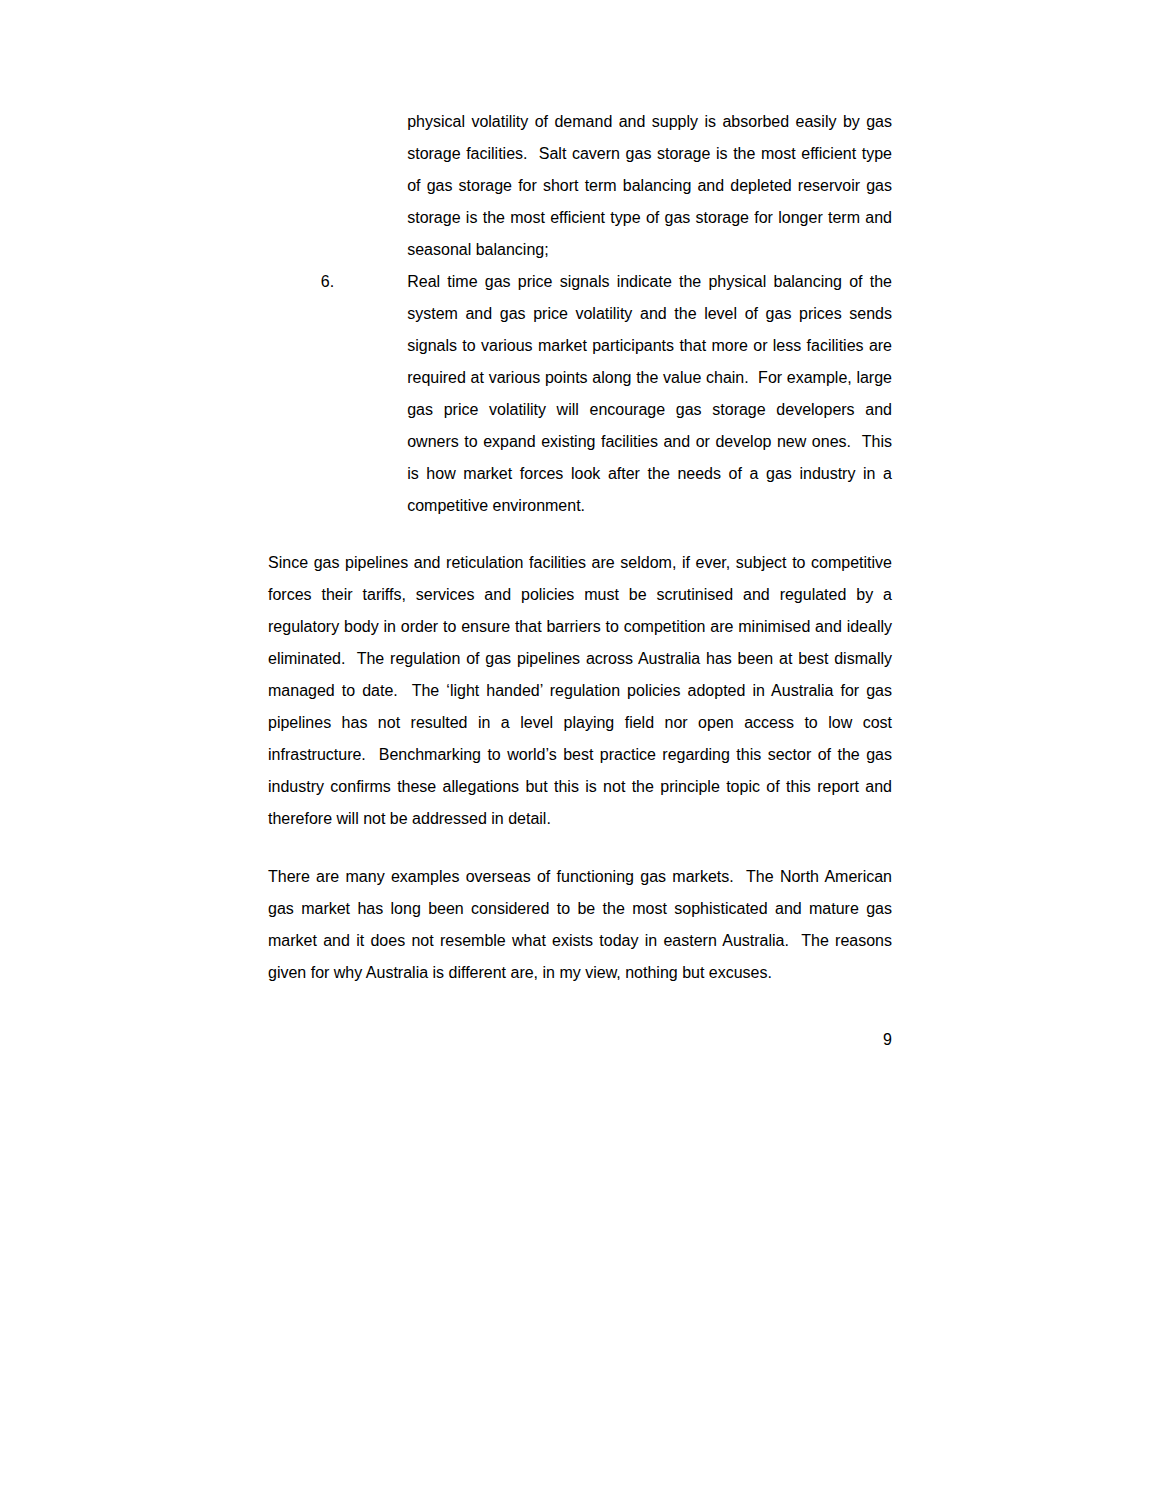physical volatility of demand and supply is absorbed easily by gas storage facilities. Salt cavern gas storage is the most efficient type of gas storage for short term balancing and depleted reservoir gas storage is the most efficient type of gas storage for longer term and seasonal balancing;
6. Real time gas price signals indicate the physical balancing of the system and gas price volatility and the level of gas prices sends signals to various market participants that more or less facilities are required at various points along the value chain. For example, large gas price volatility will encourage gas storage developers and owners to expand existing facilities and or develop new ones. This is how market forces look after the needs of a gas industry in a competitive environment.
Since gas pipelines and reticulation facilities are seldom, if ever, subject to competitive forces their tariffs, services and policies must be scrutinised and regulated by a regulatory body in order to ensure that barriers to competition are minimised and ideally eliminated. The regulation of gas pipelines across Australia has been at best dismally managed to date. The ‘light handed’ regulation policies adopted in Australia for gas pipelines has not resulted in a level playing field nor open access to low cost infrastructure. Benchmarking to world’s best practice regarding this sector of the gas industry confirms these allegations but this is not the principle topic of this report and therefore will not be addressed in detail.
There are many examples overseas of functioning gas markets. The North American gas market has long been considered to be the most sophisticated and mature gas market and it does not resemble what exists today in eastern Australia. The reasons given for why Australia is different are, in my view, nothing but excuses.
9